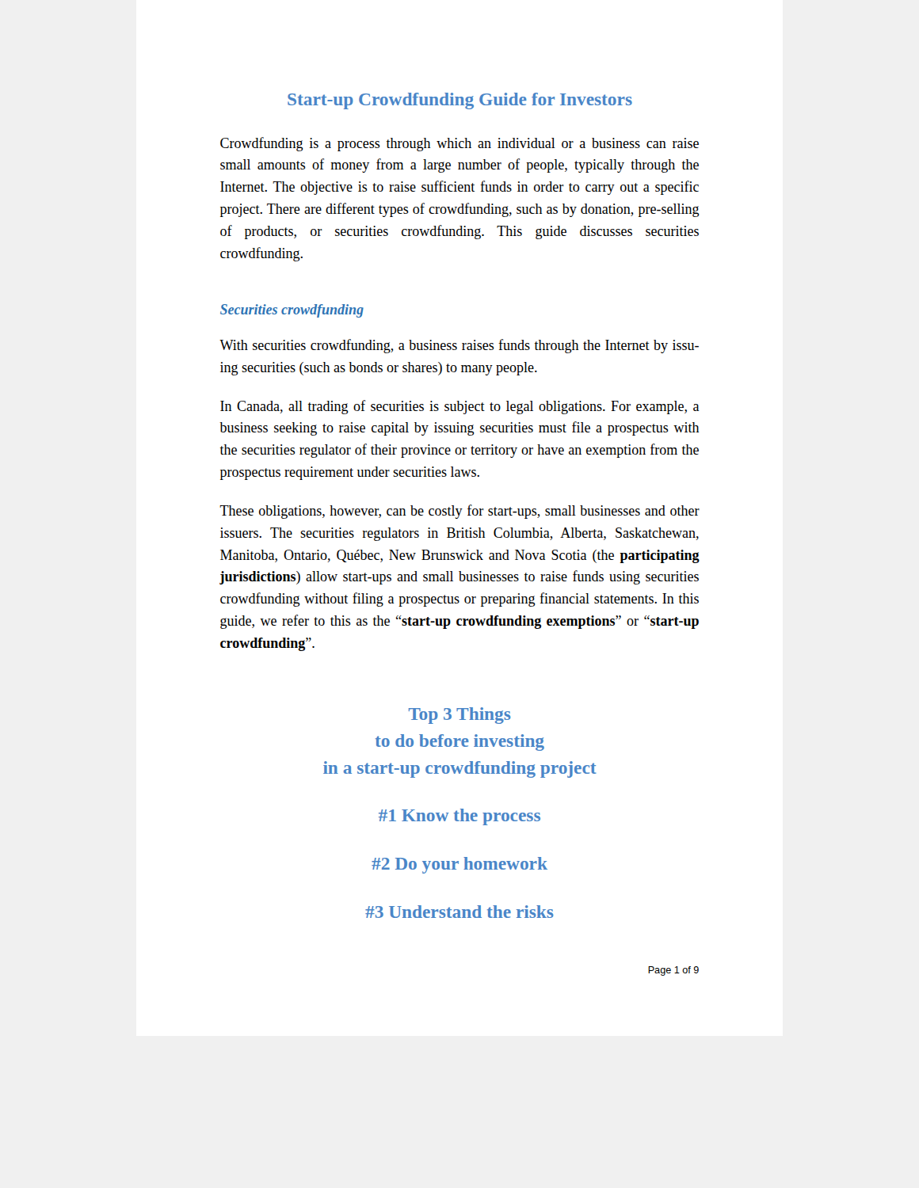Start-up Crowdfunding Guide for Investors
Crowdfunding is a process through which an individual or a business can raise small amounts of money from a large number of people, typically through the Internet. The objective is to raise sufficient funds in order to carry out a specific project. There are different types of crowdfunding, such as by donation, pre-selling of products, or securities crowdfunding. This guide discusses securities crowdfunding.
Securities crowdfunding
With securities crowdfunding, a business raises funds through the Internet by issuing securities (such as bonds or shares) to many people.
In Canada, all trading of securities is subject to legal obligations. For example, a business seeking to raise capital by issuing securities must file a prospectus with the securities regulator of their province or territory or have an exemption from the prospectus requirement under securities laws.
These obligations, however, can be costly for start-ups, small businesses and other issuers. The securities regulators in British Columbia, Alberta, Saskatchewan, Manitoba, Ontario, Québec, New Brunswick and Nova Scotia (the participating jurisdictions) allow start-ups and small businesses to raise funds using securities crowdfunding without filing a prospectus or preparing financial statements. In this guide, we refer to this as the “start-up crowdfunding exemptions” or “start-up crowdfunding”.
Top 3 Things
to do before investing
in a start-up crowdfunding project
#1 Know the process
#2 Do your homework
#3 Understand the risks
Page 1 of 9